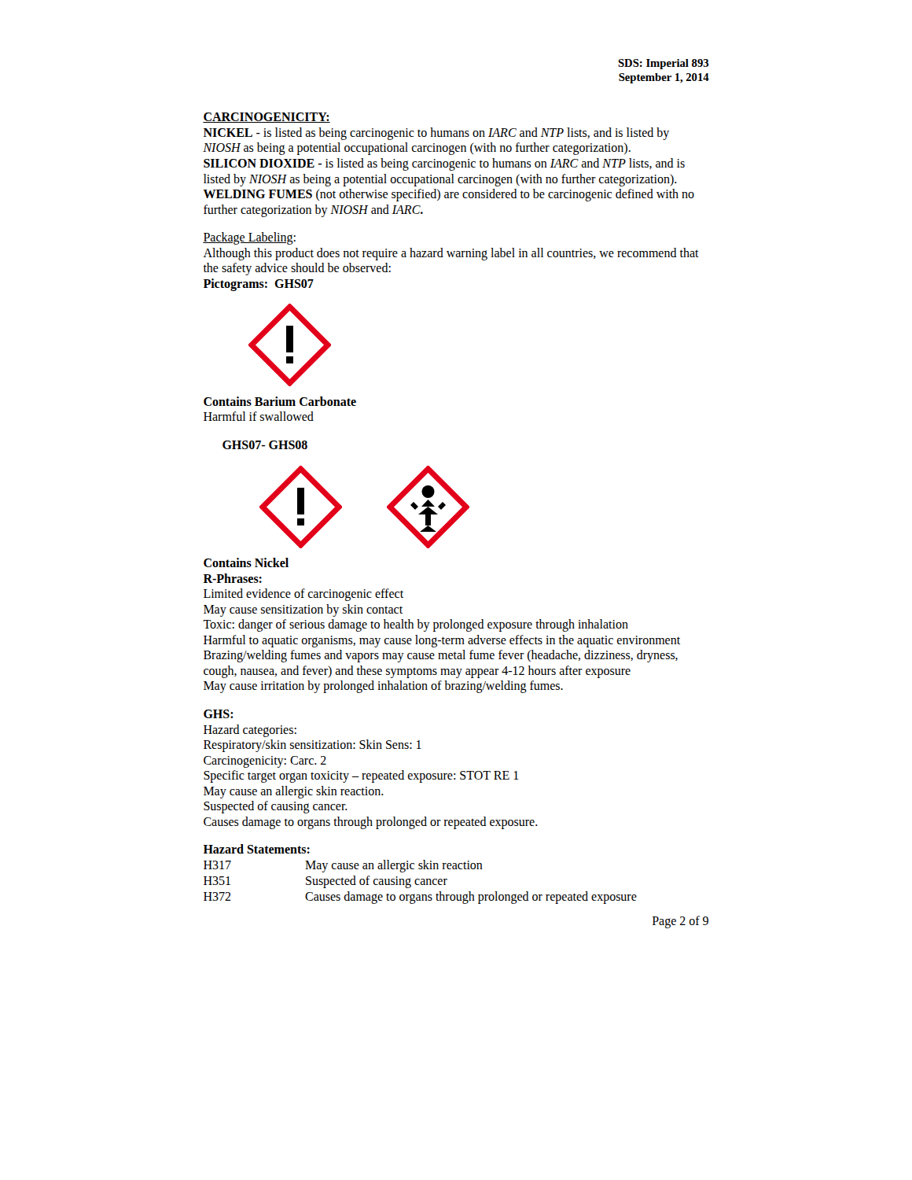SDS: Imperial 893
September 1, 2014
CARCINOGENICITY:
NICKEL - is listed as being carcinogenic to humans on IARC and NTP lists, and is listed by NIOSH as being a potential occupational carcinogen (with no further categorization).
SILICON DIOXIDE - is listed as being carcinogenic to humans on IARC and NTP lists, and is listed by NIOSH as being a potential occupational carcinogen (with no further categorization).
WELDING FUMES (not otherwise specified) are considered to be carcinogenic defined with no further categorization by NIOSH and IARC.
Package Labeling:
Although this product does not require a hazard warning label in all countries, we recommend that the safety advice should be observed:
Pictograms: GHS07
Contains Barium Carbonate
Harmful if swallowed
GHS07- GHS08
Contains Nickel
R-Phrases:
Limited evidence of carcinogenic effect
May cause sensitization by skin contact
Toxic: danger of serious damage to health by prolonged exposure through inhalation
Harmful to aquatic organisms, may cause long-term adverse effects in the aquatic environment
Brazing/welding fumes and vapors may cause metal fume fever (headache, dizziness, dryness, cough, nausea, and fever) and these symptoms may appear 4-12 hours after exposure
May cause irritation by prolonged inhalation of brazing/welding fumes.
GHS:
Hazard categories:
Respiratory/skin sensitization: Skin Sens: 1
Carcinogenicity: Carc. 2
Specific target organ toxicity – repeated exposure: STOT RE 1
May cause an allergic skin reaction.
Suspected of causing cancer.
Causes damage to organs through prolonged or repeated exposure.
Hazard Statements:
H317 May cause an allergic skin reaction
H351 Suspected of causing cancer
H372 Causes damage to organs through prolonged or repeated exposure
Page 2 of 9